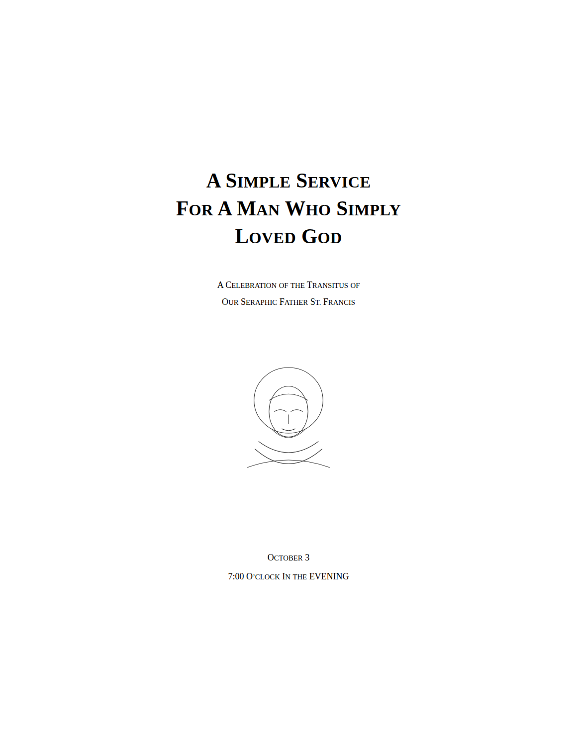A simple service For a man who simply Loved god
A Celebration of the Transitus of
Our Seraphic Father St. Francis
October 3
7:00 O’clock in the EVENING